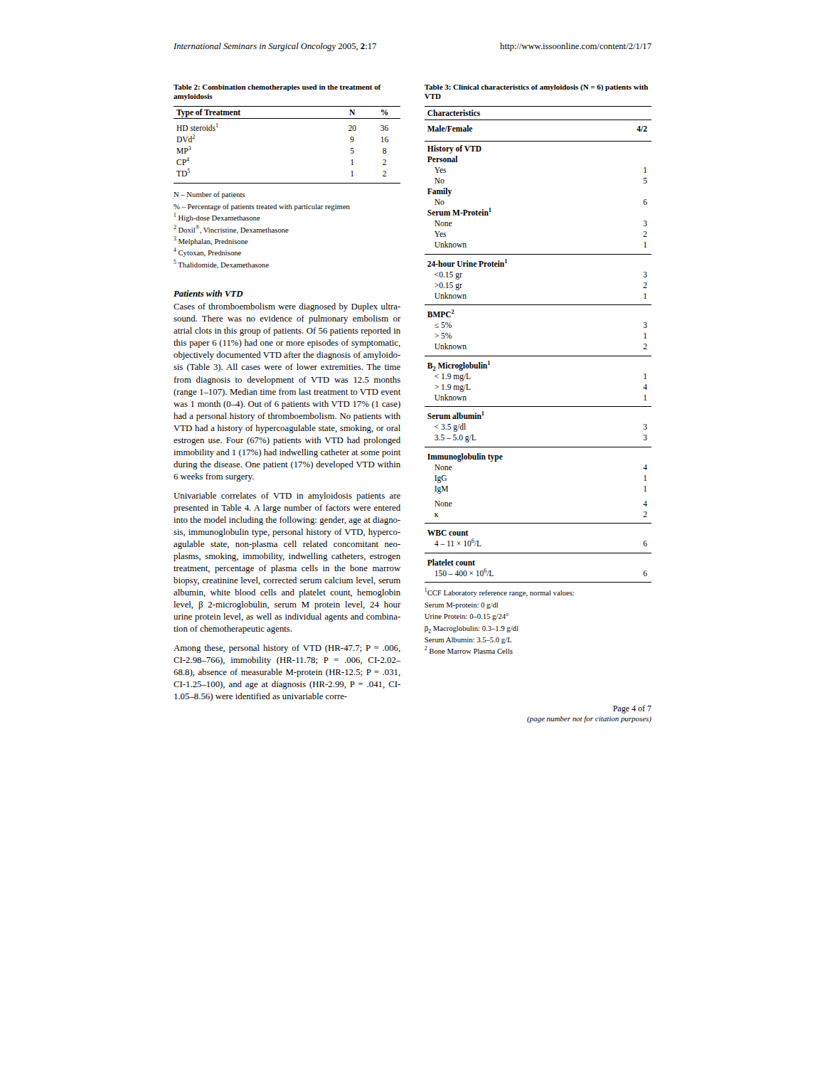International Seminars in Surgical Oncology 2005, 2:17
http://www.issoonline.com/content/2/1/17
Table 2: Combination chemotherapies used in the treatment of amyloidosis
| Type of Treatment | N | % |
| --- | --- | --- |
| HD steroids 1 | 20 | 36 |
| DVd 2 | 9 | 16 |
| MP 3 | 5 | 8 |
| CP 4 | 1 | 2 |
| TD 5 | 1 | 2 |
N – Number of patients
% – Percentage of patients treated with particular regimen
1 High-dose Dexamethasone
2 Doxil®, Vincristine, Dexamethasone
3 Melphalan, Prednisone
4 Cytoxan, Prednisone
5 Thalidomide, Dexamethasone
Patients with VTD
Cases of thromboembolism were diagnosed by Duplex ultrasound. There was no evidence of pulmonary embolism or atrial clots in this group of patients. Of 56 patients reported in this paper 6 (11%) had one or more episodes of symptomatic, objectively documented VTD after the diagnosis of amyloidosis (Table 3). All cases were of lower extremities. The time from diagnosis to development of VTD was 12.5 months (range 1–107). Median time from last treatment to VTD event was 1 month (0–4). Out of 6 patients with VTD 17% (1 case) had a personal history of thromboembolism. No patients with VTD had a history of hypercoagulable state, smoking, or oral estrogen use. Four (67%) patients with VTD had prolonged immobility and 1 (17%) had indwelling catheter at some point during the disease. One patient (17%) developed VTD within 6 weeks from surgery.
Univariable correlates of VTD in amyloidosis patients are presented in Table 4. A large number of factors were entered into the model including the following: gender, age at diagnosis, immunoglobulin type, personal history of VTD, hypercoagulable state, non-plasma cell related concomitant neoplasms, smoking, immobility, indwelling catheters, estrogen treatment, percentage of plasma cells in the bone marrow biopsy, creatinine level, corrected serum calcium level, serum albumin, white blood cells and platelet count, hemoglobin level, β 2-microglobulin, serum M protein level, 24 hour urine protein level, as well as individual agents and combination of chemotherapeutic agents.
Among these, personal history of VTD (HR-47.7; P = .006, CI-2.98–766), immobility (HR-11.78; P = .006, CI-2.02–68.8), absence of measurable M-protein (HR-12.5; P = .031, CI-1.25–100), and age at diagnosis (HR-2.99, P = .041, CI-1.05–8.56) were identified as univariable corre-
Table 3: Clinical characteristics of amyloidosis (N = 6) patients with VTD
| Characteristics | |
| Male/Female | 4/2 |
| History of VTD | |
| Personal | |
| Yes | 1 |
| No | 5 |
| Family | |
| No | 6 |
| Serum M-Protein 1 | |
| None | 3 |
| Yes | 2 |
| Unknown | 1 |
| 24-hour Urine Protein 1 | |
| <0.15 gr | 3 |
| >0.15 gr | 2 |
| Unknown | 1 |
| BMPC 2 | |
| ≤ 5% | 3 |
| > 5% | 1 |
| Unknown | 2 |
| B 2 Microglobulin 1 | |
| < 1.9 mg/L | 1 |
| > 1.9 mg/L | 4 |
| Unknown | 1 |
| Serum albumin 1 | |
| < 3.5 g/dl | 3 |
| 3.5 – 5.0 g/L | 3 |
| Immunoglobulin type | |
| None | 4 |
| IgG | 1 |
| IgM | 1 |
| None | 4 |
| κ | 2 |
| WBC count | |
| 4 – 11 × 10 6 /L | 6 |
| Platelet count | |
| 150 – 400 × 10 6 /L | 6 |
1CCF Laboratory reference range, normal values:
Serum M-protein: 0 g/dl
Urine Protein: 0–0.15 g/24°
β2 Macroglobulin: 0.3–1.9 g/dl
Serum Albumin: 3.5–5.0 g/L
2 Bone Marrow Plasma Cells
Page 4 of 7
(page number not for citation purposes)